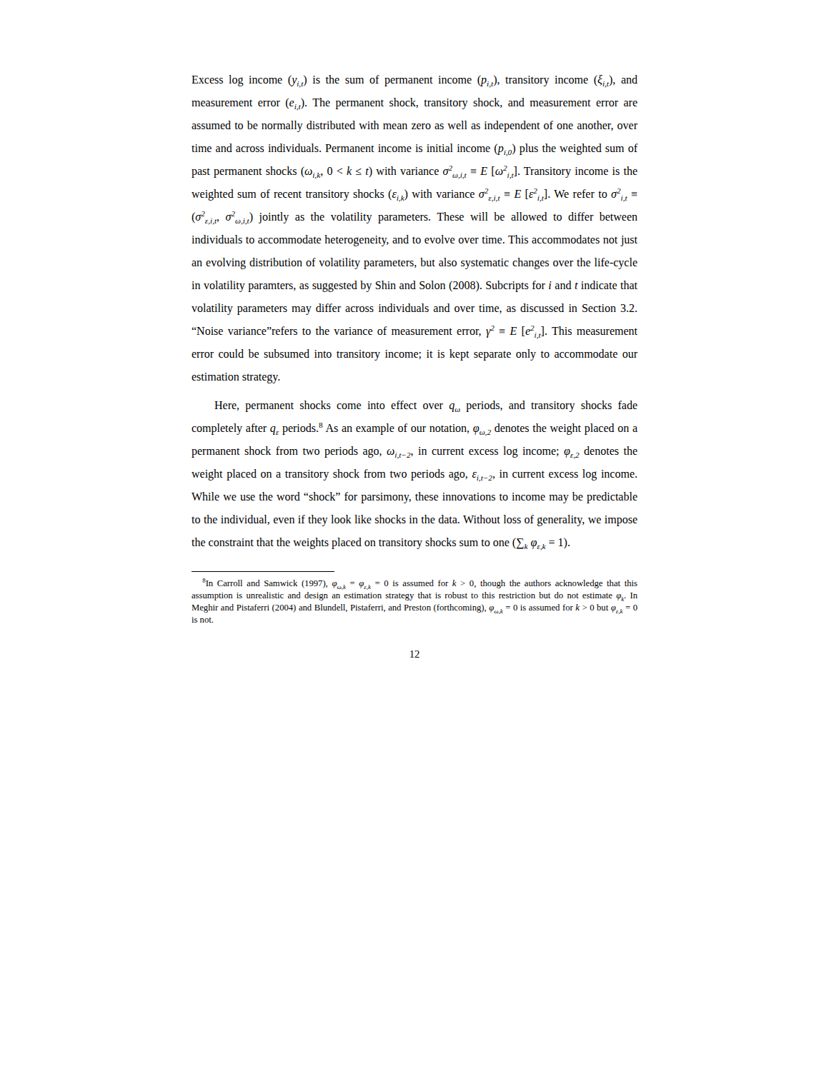Excess log income (yi,t) is the sum of permanent income (pi,t), transitory income (ξi,t), and measurement error (ei,t). The permanent shock, transitory shock, and measurement error are assumed to be normally distributed with mean zero as well as independent of one another, over time and across individuals. Permanent income is initial income (pi,0) plus the weighted sum of past permanent shocks (ωi,k, 0 < k ≤ t) with variance σ2ω,i,t ≡ E [ω2i,t]. Transitory income is the weighted sum of recent transitory shocks (εi,k) with variance σ2ε,i,t ≡ E [ε2i,t]. We refer to σ2i,t ≡ (σ2ε,i,t, σ2ω,i,t) jointly as the volatility parameters. These will be allowed to differ between individuals to accommodate heterogeneity, and to evolve over time. This accommodates not just an evolving distribution of volatility parameters, but also systematic changes over the life-cycle in volatility paramters, as suggested by Shin and Solon (2008). Subcripts for i and t indicate that volatility parameters may differ across individuals and over time, as discussed in Section 3.2. “Noise variance”refers to the variance of measurement error, γ2 ≡ E [e2i,t]. This measurement error could be subsumed into transitory income; it is kept separate only to accommodate our estimation strategy.
Here, permanent shocks come into effect over qω periods, and transitory shocks fade completely after qε periods.8 As an example of our notation, φω,2 denotes the weight placed on a permanent shock from two periods ago, ωi,t−2, in current excess log income; φε,2 denotes the weight placed on a transitory shock from two periods ago, εi,t−2, in current excess log income. While we use the word “shock” for parsimony, these innovations to income may be predictable to the individual, even if they look like shocks in the data. Without loss of generality, we impose the constraint that the weights placed on transitory shocks sum to one (∑k φε,k = 1).
8In Carroll and Samwick (1997), φω,k = φε,k = 0 is assumed for k > 0, though the authors acknowledge that this assumption is unrealistic and design an estimation strategy that is robust to this restriction but do not estimate φk. In Meghir and Pistaferri (2004) and Blundell, Pistaferri, and Preston (forthcoming), φω,k = 0 is assumed for k > 0 but φε,k = 0 is not.
12